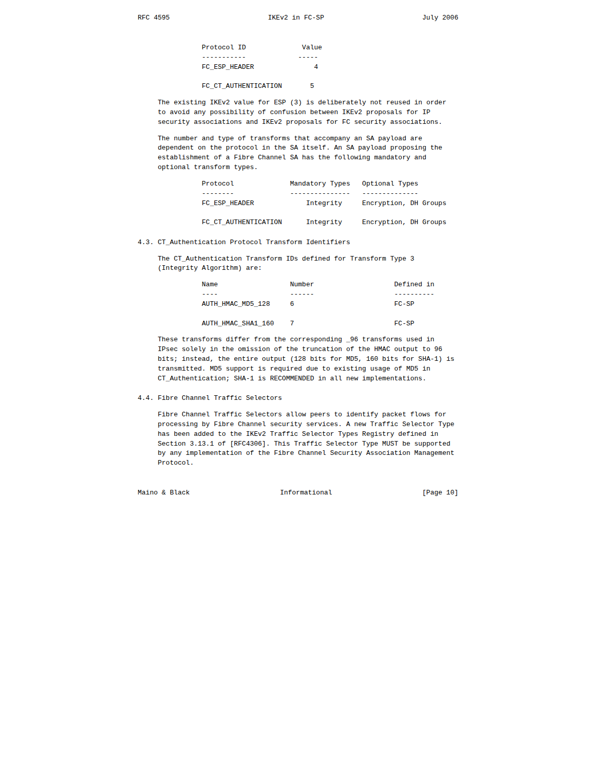RFC 4595 IKEv2 in FC-SP July 2006
      Protocol ID              Value
      -----------             -----
      FC_ESP_HEADER               4

      FC_CT_AUTHENTICATION       5
The existing IKEv2 value for ESP (3) is deliberately not reused in order to avoid any possibility of confusion between IKEv2 proposals for IP security associations and IKEv2 proposals for FC security associations.
The number and type of transforms that accompany an SA payload are dependent on the protocol in the SA itself. An SA payload proposing the establishment of a Fibre Channel SA has the following mandatory and optional transform types.
      Protocol              Mandatory Types   Optional Types
      --------              ---------------   --------------
      FC_ESP_HEADER             Integrity     Encryption, DH Groups

      FC_CT_AUTHENTICATION      Integrity     Encryption, DH Groups
4.3. CT_Authentication Protocol Transform Identifiers
The CT_Authentication Transform IDs defined for Transform Type 3 (Integrity Algorithm) are:
      Name                  Number                    Defined in
      ----                  ------                    ----------
      AUTH_HMAC_MD5_128     6                         FC-SP

      AUTH_HMAC_SHA1_160    7                         FC-SP
These transforms differ from the corresponding _96 transforms used in IPsec solely in the omission of the truncation of the HMAC output to 96 bits; instead, the entire output (128 bits for MD5, 160 bits for SHA-1) is transmitted. MD5 support is required due to existing usage of MD5 in CT_Authentication; SHA-1 is RECOMMENDED in all new implementations.
4.4. Fibre Channel Traffic Selectors
Fibre Channel Traffic Selectors allow peers to identify packet flows for processing by Fibre Channel security services. A new Traffic Selector Type has been added to the IKEv2 Traffic Selector Types Registry defined in Section 3.13.1 of [RFC4306]. This Traffic Selector Type MUST be supported by any implementation of the Fibre Channel Security Association Management Protocol.
Maino & Black Informational [Page 10]